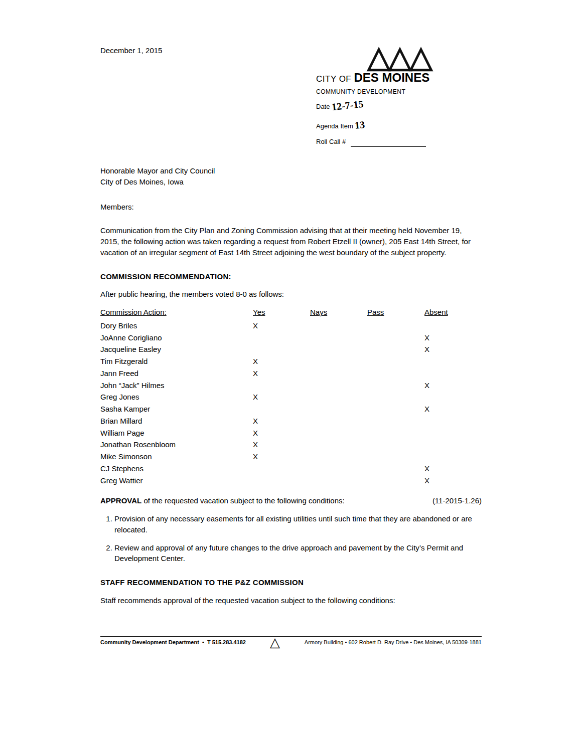△△△
CITY OF DES MOINES
COMMUNITY DEVELOPMENT
Date 12-7-15
Agenda Item 13
Roll Call #
December 1, 2015
Honorable Mayor and City Council
City of Des Moines, Iowa
Members:
Communication from the City Plan and Zoning Commission advising that at their meeting held November 19, 2015, the following action was taken regarding a request from Robert Etzell II (owner), 205 East 14th Street, for vacation of an irregular segment of East 14th Street adjoining the west boundary of the subject property.
COMMISSION RECOMMENDATION:
After public hearing, the members voted 8-0 as follows:
| Commission Action: | Yes | Nays | Pass | Absent |
| --- | --- | --- | --- | --- |
| Dory Briles | X | | | |
| JoAnne Corigliano | | | | X |
| Jacqueline Easley | | | | X |
| Tim Fitzgerald | X | | | |
| Jann Freed | X | | | |
| John “Jack” Hilmes | | | | X |
| Greg Jones | X | | | |
| Sasha Kamper | | | | X |
| Brian Millard | X | | | |
| William Page | X | | | |
| Jonathan Rosenbloom | X | | | |
| Mike Simonson | X | | | |
| CJ Stephens | | | | X |
| Greg Wattier | | | | X |
(11-2015-1.26) APPROVAL of the requested vacation subject to the following conditions:
Provision of any necessary easements for all existing utilities until such time that they are abandoned or are relocated.
Review and approval of any future changes to the drive approach and pavement by the City’s Permit and Development Center.
STAFF RECOMMENDATION TO THE P&Z COMMISSION
Staff recommends approval of the requested vacation subject to the following conditions:
Community Development Department • T 515.283.4182
△
Armory Building • 602 Robert D. Ray Drive • Des Moines, IA 50309-1881